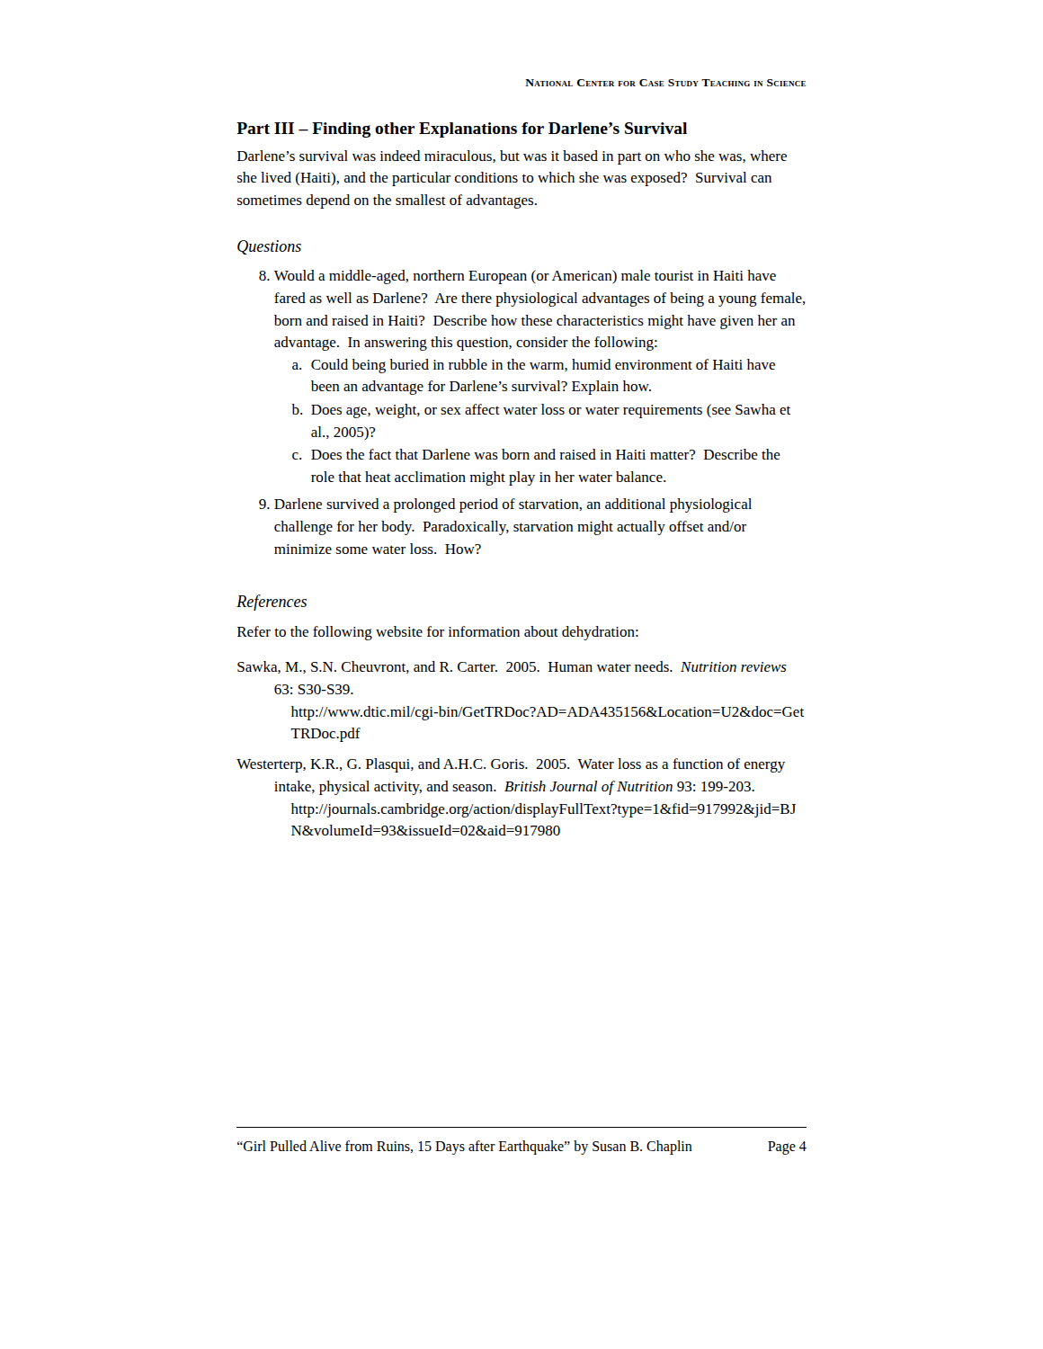National Center for Case Study Teaching in Science
Part III – Finding other Explanations for Darlene’s Survival
Darlene’s survival was indeed miraculous, but was it based in part on who she was, where she lived (Haiti), and the particular conditions to which she was exposed? Survival can sometimes depend on the smallest of advantages.
Questions
Would a middle-aged, northern European (or American) male tourist in Haiti have fared as well as Darlene? Are there physiological advantages of being a young female, born and raised in Haiti? Describe how these characteristics might have given her an advantage. In answering this question, consider the following:
Could being buried in rubble in the warm, humid environment of Haiti have been an advantage for Darlene’s survival? Explain how.
Does age, weight, or sex affect water loss or water requirements (see Sawha et al., 2005)?
Does the fact that Darlene was born and raised in Haiti matter? Describe the role that heat acclimation might play in her water balance.
Darlene survived a prolonged period of starvation, an additional physiological challenge for her body. Paradoxically, starvation might actually offset and/or minimize some water loss. How?
References
Refer to the following website for information about dehydration:
Sawka, M., S.N. Cheuvront, and R. Carter. 2005. Human water needs. Nutrition reviews 63: S30-S39. http://www.dtic.mil/cgi-bin/GetTRDoc?AD=ADA435156&Location=U2&doc=GetTRDoc.pdf
Westerterp, K.R., G. Plasqui, and A.H.C. Goris. 2005. Water loss as a function of energy intake, physical activity, and season. British Journal of Nutrition 93: 199-203. http://journals.cambridge.org/action/displayFullText?type=1&fid=917992&jid=BJN&volumeId=93&issueId=02&aid=917980
“Girl Pulled Alive from Ruins, 15 Days after Earthquake” by Susan B. Chaplin Page 4